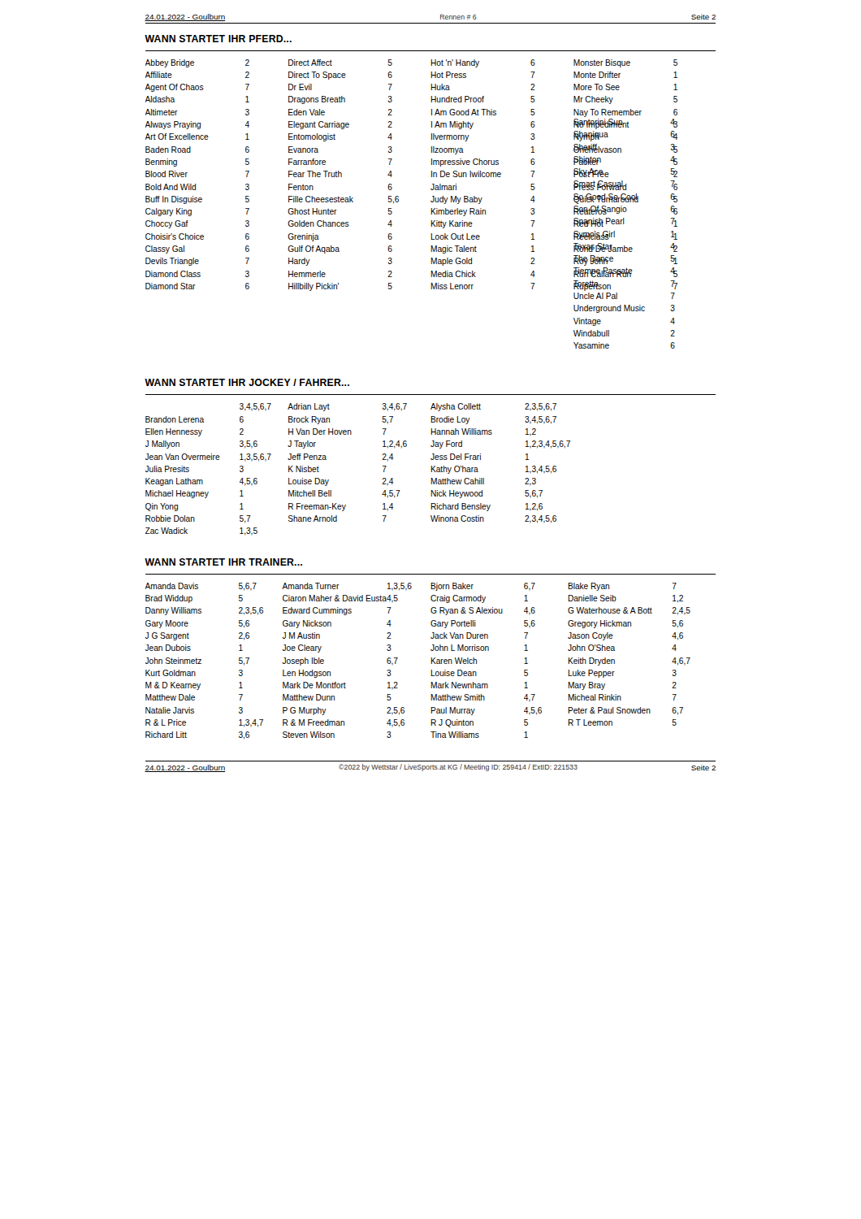24.01.2022 - Goulburn
Rennen # 6
Seite 2
WANN STARTET IHR PFERD...
| Abbey Bridge | 2 | Direct Affect | 5 | Hot 'n' Handy | 6 | Monster Bisque | 5 |
| Affiliate | 2 | Direct To Space | 6 | Hot Press | 7 | Monte Drifter | 1 |
| Agent Of Chaos | 7 | Dr Evil | 7 | Huka | 2 | More To See | 1 |
| Aldasha | 1 | Dragons Breath | 3 | Hundred Proof | 5 | Mr Cheeky | 5 |
| Altimeter | 3 | Eden Vale | 2 | I Am Good At This | 5 | Nay To Remember | 6 |
| Always Praying | 4 | Elegant Carriage | 2 | I Am Mighty | 6 | No Impediment | 3 |
| Art Of Excellence | 1 | Entomologist | 4 | Ilvermorny | 3 | Nymph | 4 |
| Baden Road | 6 | Evanora | 3 | Ilzoomya | 1 | Onehelvason | 5 |
| Benming | 5 | Farranfore | 7 | Impressive Chorus | 6 | Packer | 5 |
| Blood River | 7 | Fear The Truth | 4 | In De Sun Iwilcome | 7 | Post Free | 2 |
| Bold And Wild | 3 | Fenton | 6 | Jalmari | 5 | Press Forward | 6 |
| Buff In Disguise | 5 | Fille Cheesesteak | 5,6 | Judy My Baby | 4 | Quick Turnaround | 5 |
| Calgary King | 7 | Ghost Hunter | 5 | Kimberley Rain | 3 | Reateros | 6 |
| Choccy Gaf | 3 | Golden Chances | 4 | Kitty Karine | 7 | Red Hot | 1 |
| Choisir's Choice | 6 | Greninja | 6 | Look Out Lee | 1 | Reelclass | 1 |
| Classy Gal | 6 | Gulf Of Aqaba | 6 | Magic Talent | 1 | Rond De Jambe | 2 |
| Devils Triangle | 7 | Hardy | 3 | Maple Gold | 2 | Roy John | 1 |
| Diamond Class | 3 | Hemmerle | 2 | Media Chick | 4 | Run Callan Run | 5 |
| Diamond Star | 6 | Hillbilly Pickin' | 5 | Miss Lenorr | 7 | Rupertson | 7 |
| | Santorini Sun | 4 |
| | Shaniqua | 6 |
| | Sheriff | 3 |
| | Shipton | 4 |
| | Sky Ace | 5 |
| | Smart Casual | 7 |
| | So Good So Cool | 6 |
| | Son Of Sangio | 6 |
| | Spanish Pearl | 7 |
| | Symo's Girl | 1 |
| | Texas Star | 4 |
| | The Dance | 5 |
| | Tiempe Passate | 4 |
| | Toretto | 7 |
| | Uncle Al Pal | 7 |
| | Underground Music | 3 |
| | Vintage | 4 |
| | Windabull | 2 |
| | Yasamine | 6 |
WANN STARTET IHR JOCKEY / FAHRER...
| | 3,4,5,6,7 | Adrian Layt | 3,4,6,7 | Alysha Collett | 2,3,5,6,7 | | |
| Brandon Lerena | 6 | Brock Ryan | 5,7 | Brodie Loy | 3,4,5,6,7 | | |
| Ellen Hennessy | 2 | H Van Der Hoven | 7 | Hannah Williams | 1,2 | | |
| J Mallyon | 3,5,6 | J Taylor | 1,2,4,6 | Jay Ford | 1,2,3,4,5,6,7 | | |
| Jean Van Overmeire | 1,3,5,6,7 | Jeff Penza | 2,4 | Jess Del Frari | 1 | | |
| Julia Presits | 3 | K Nisbet | 7 | Kathy O'hara | 1,3,4,5,6 | | |
| Keagan Latham | 4,5,6 | Louise Day | 2,4 | Matthew Cahill | 2,3 | | |
| Michael Heagney | 1 | Mitchell Bell | 4,5,7 | Nick Heywood | 5,6,7 | | |
| Qin Yong | 1 | R Freeman-Key | 1,4 | Richard Bensley | 1,2,6 | | |
| Robbie Dolan | 5,7 | Shane Arnold | 7 | Winona Costin | 2,3,4,5,6 | | |
| Zac Wadick | 1,3,5 | | | | | | |
WANN STARTET IHR TRAINER...
| Amanda Davis | 5,6,7 | Amanda Turner | 1,3,5,6 | Bjorn Baker | 6,7 | Blake Ryan | 7 |
| Brad Widdup | 5 | Ciaron Maher & David Eustac | 4,5 | Craig Carmody | 1 | Danielle Seib | 1,2 |
| Danny Williams | 2,3,5,6 | Edward Cummings | 7 | G Ryan & S Alexiou | 4,6 | G Waterhouse & A Bott | 2,4,5 |
| Gary Moore | 5,6 | Gary Nickson | 4 | Gary Portelli | 5,6 | Gregory Hickman | 5,6 |
| J G Sargent | 2,6 | J M Austin | 2 | Jack Van Duren | 7 | Jason Coyle | 4,6 |
| Jean Dubois | 1 | Joe Cleary | 3 | John L Morrison | 1 | John O'Shea | 4 |
| John Steinmetz | 5,7 | Joseph Ible | 6,7 | Karen Welch | 1 | Keith Dryden | 4,6,7 |
| Kurt Goldman | 3 | Len Hodgson | 3 | Louise Dean | 5 | Luke Pepper | 3 |
| M & D Kearney | 1 | Mark De Montfort | 1,2 | Mark Newnham | 1 | Mary Bray | 2 |
| Matthew Dale | 7 | Matthew Dunn | 5 | Matthew Smith | 4,7 | Micheal Rinkin | 7 |
| Natalie Jarvis | 3 | P G Murphy | 2,5,6 | Paul Murray | 4,5,6 | Peter & Paul Snowden | 6,7 |
| R & L Price | 1,3,4,7 | R & M Freedman | 4,5,6 | R J Quinton | 5 | R T Leemon | 5 |
| Richard Litt | 3,6 | Steven Wilson | 3 | Tina Williams | 1 | | |
24.01.2022 - Goulburn
©2022 by Wettstar / LiveSports.at KG / Meeting ID: 259414 / ExtID: 221533
Seite 2